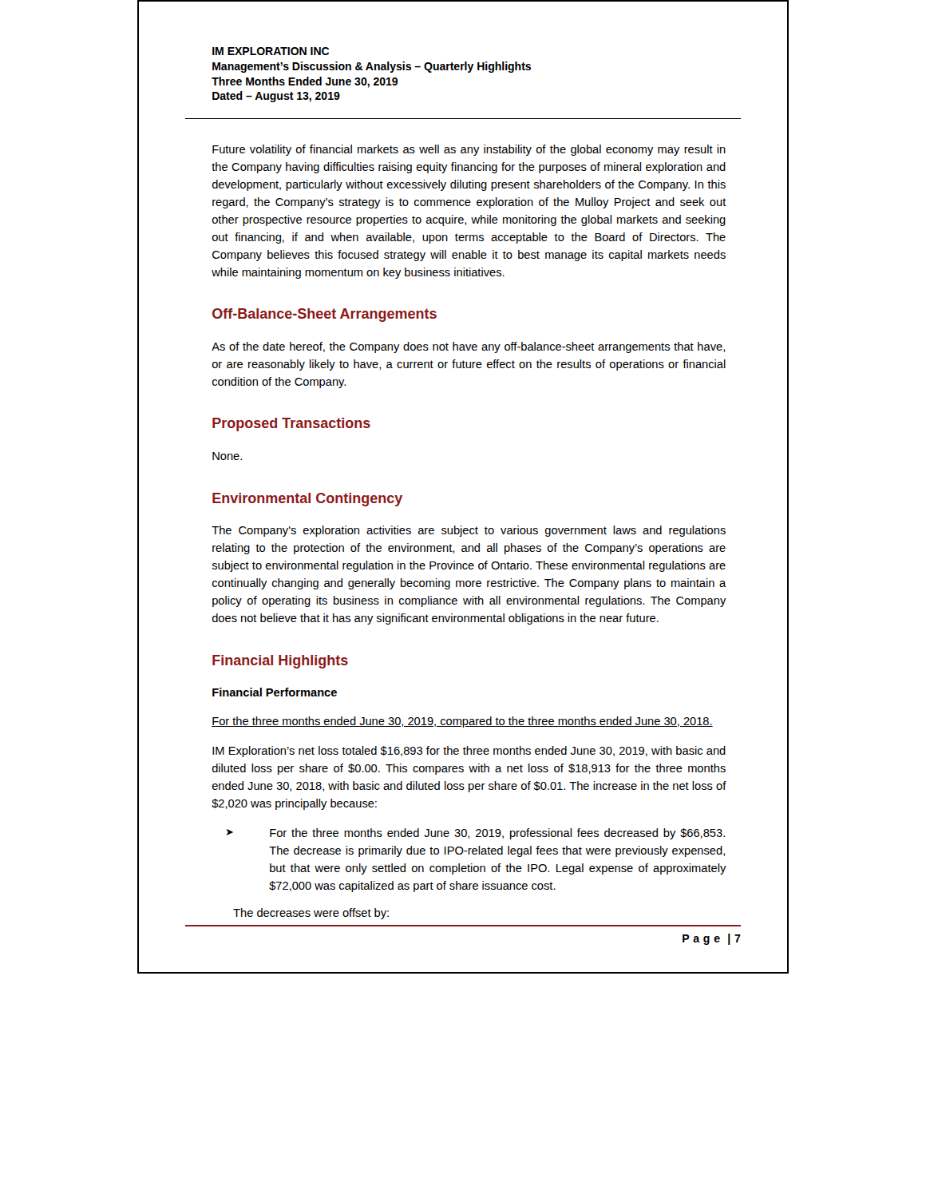IM EXPLORATION INC
Management’s Discussion & Analysis – Quarterly Highlights
Three Months Ended June 30, 2019
Dated – August 13, 2019
Future volatility of financial markets as well as any instability of the global economy may result in the Company having difficulties raising equity financing for the purposes of mineral exploration and development, particularly without excessively diluting present shareholders of the Company. In this regard, the Company’s strategy is to commence exploration of the Mulloy Project and seek out other prospective resource properties to acquire, while monitoring the global markets and seeking out financing, if and when available, upon terms acceptable to the Board of Directors. The Company believes this focused strategy will enable it to best manage its capital markets needs while maintaining momentum on key business initiatives.
Off-Balance-Sheet Arrangements
As of the date hereof, the Company does not have any off-balance-sheet arrangements that have, or are reasonably likely to have, a current or future effect on the results of operations or financial condition of the Company.
Proposed Transactions
None.
Environmental Contingency
The Company's exploration activities are subject to various government laws and regulations relating to the protection of the environment, and all phases of the Company’s operations are subject to environmental regulation in the Province of Ontario. These environmental regulations are continually changing and generally becoming more restrictive. The Company plans to maintain a policy of operating its business in compliance with all environmental regulations. The Company does not believe that it has any significant environmental obligations in the near future.
Financial Highlights
Financial Performance
For the three months ended June 30, 2019, compared to the three months ended June 30, 2018.
IM Exploration’s net loss totaled $16,893 for the three months ended June 30, 2019, with basic and diluted loss per share of $0.00. This compares with a net loss of $18,913 for the three months ended June 30, 2018, with basic and diluted loss per share of $0.01. The increase in the net loss of $2,020 was principally because:
For the three months ended June 30, 2019, professional fees decreased by $66,853. The decrease is primarily due to IPO-related legal fees that were previously expensed, but that were only settled on completion of the IPO. Legal expense of approximately $72,000 was capitalized as part of share issuance cost.
The decreases were offset by:
P a g e | 7